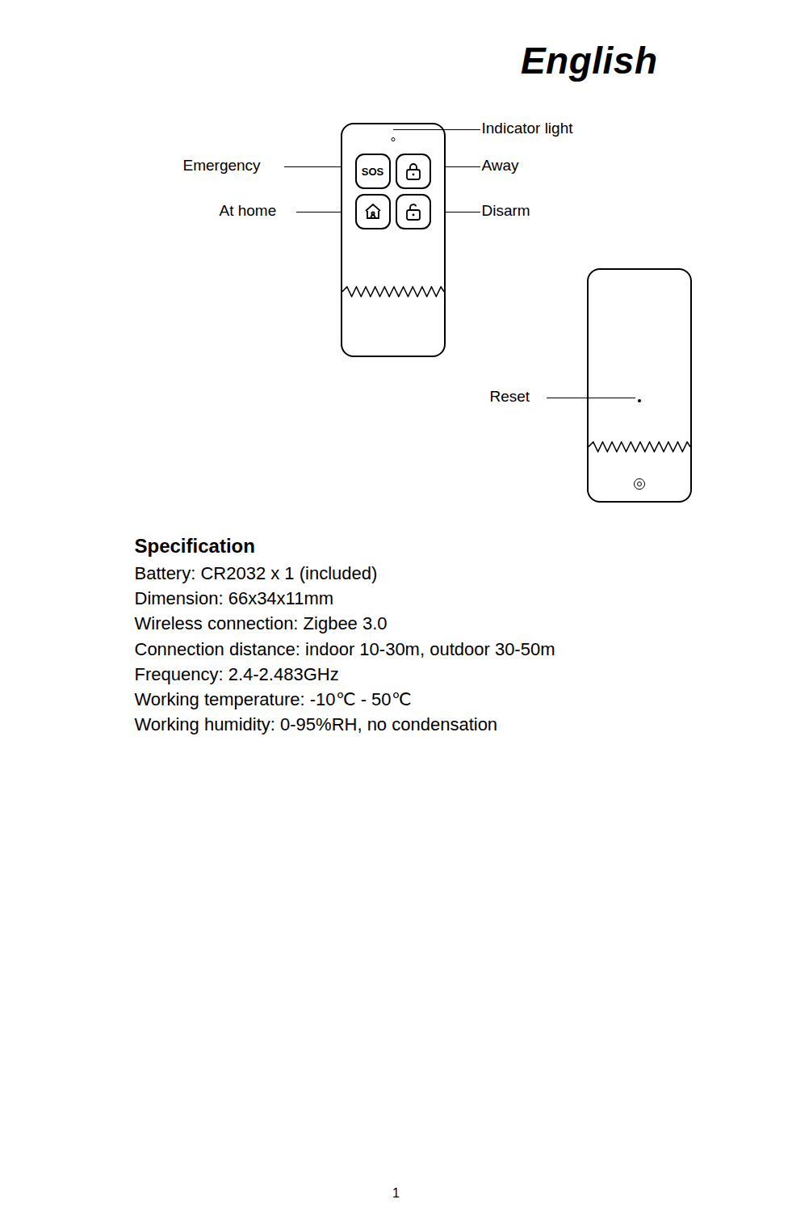English
SOS
Indicator light
Away
Disarm
Emergency
At home
Reset
Specification
Battery: CR2032 x 1 (included)
Dimension: 66x34x11mm
Wireless connection: Zigbee 3.0
Connection distance: indoor 10-30m, outdoor 30-50m
Frequency: 2.4-2.483GHz
Working temperature: -10℃ - 50℃
Working humidity: 0-95%RH, no condensation
1